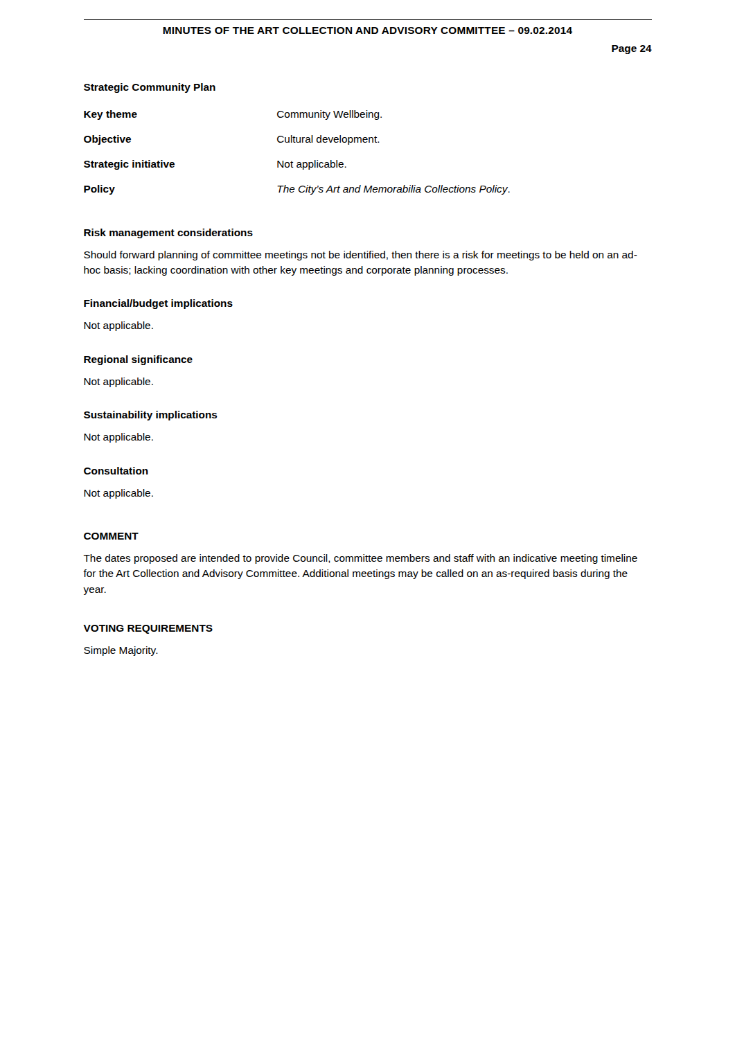MINUTES OF THE ART COLLECTION AND ADVISORY COMMITTEE – 09.02.2014
Page 24
Strategic Community Plan
| Key theme | Community Wellbeing. |
| Objective | Cultural development. |
| Strategic initiative | Not applicable. |
| Policy | The City’s Art and Memorabilia Collections Policy . |
Risk management considerations
Should forward planning of committee meetings not be identified, then there is a risk for meetings to be held on an ad-hoc basis; lacking coordination with other key meetings and corporate planning processes.
Financial/budget implications
Not applicable.
Regional significance
Not applicable.
Sustainability implications
Not applicable.
Consultation
Not applicable.
COMMENT
The dates proposed are intended to provide Council, committee members and staff with an indicative meeting timeline for the Art Collection and Advisory Committee. Additional meetings may be called on an as-required basis during the year.
VOTING REQUIREMENTS
Simple Majority.